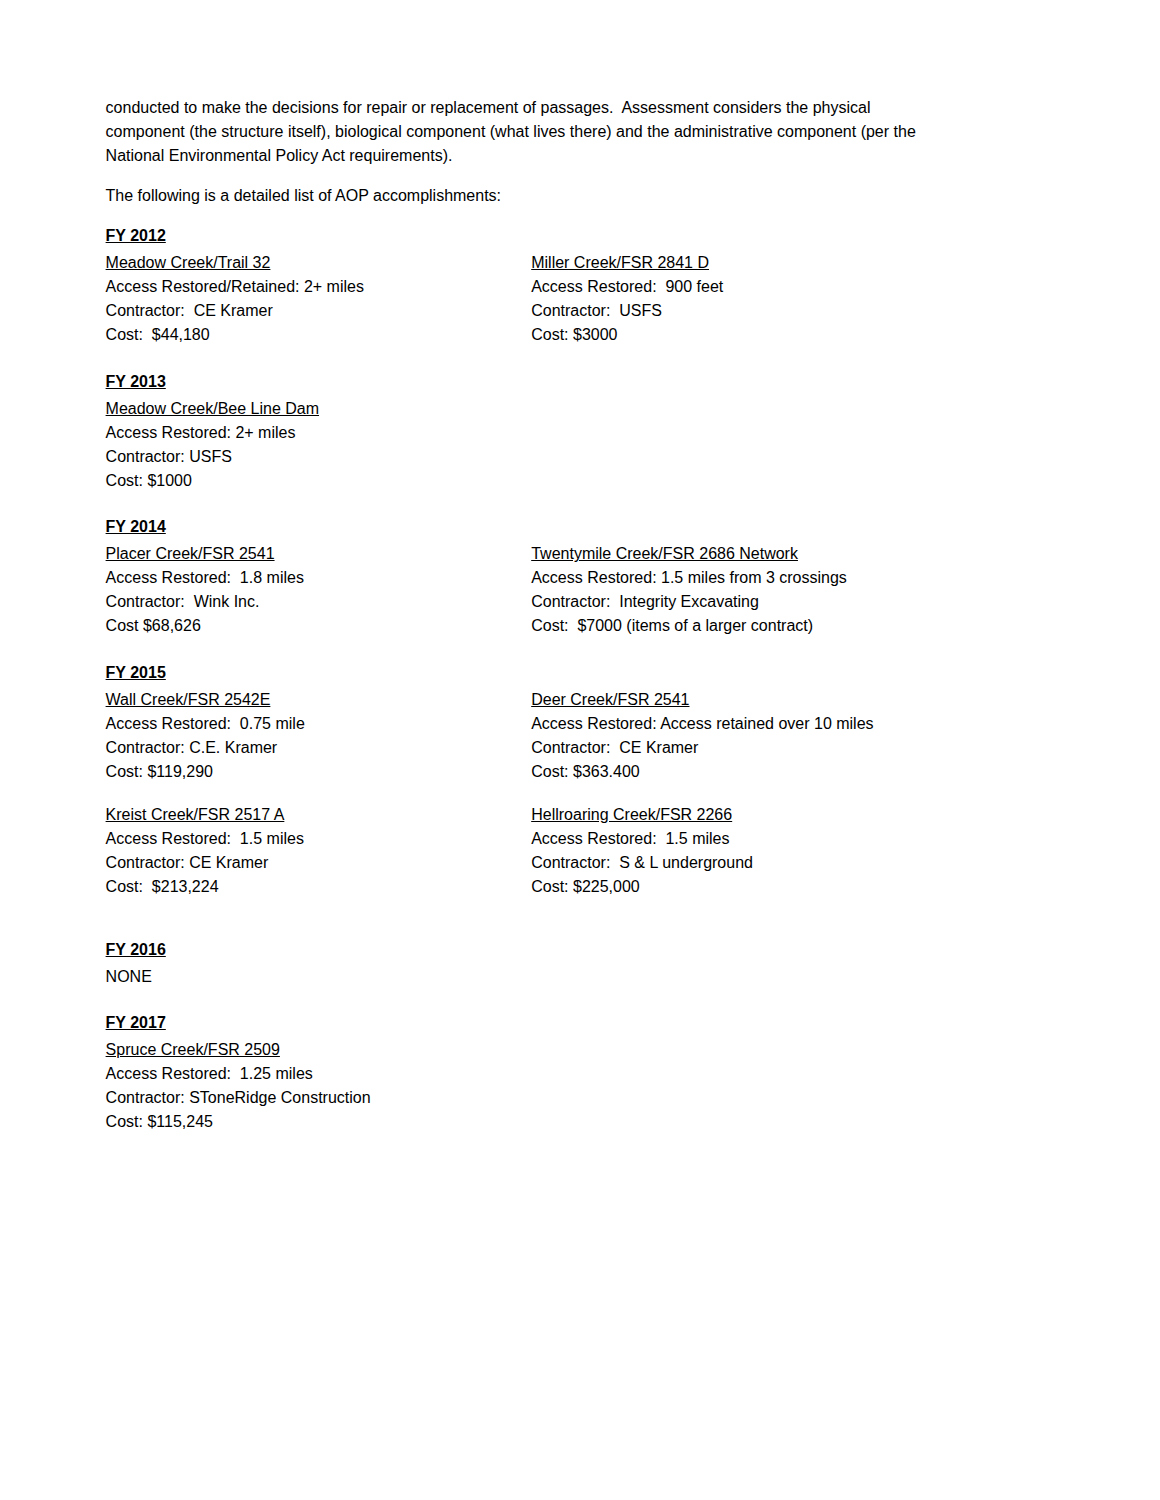conducted to make the decisions for repair or replacement of passages. Assessment considers the physical component (the structure itself), biological component (what lives there) and the administrative component (per the National Environmental Policy Act requirements).
The following is a detailed list of AOP accomplishments:
FY 2012
Meadow Creek/Trail 32
Access Restored/Retained: 2+ miles
Contractor: CE Kramer
Cost: $44,180
Miller Creek/FSR 2841 D
Access Restored: 900 feet
Contractor: USFS
Cost: $3000
FY 2013
Meadow Creek/Bee Line Dam
Access Restored: 2+ miles
Contractor: USFS
Cost: $1000
FY 2014
Placer Creek/FSR 2541
Access Restored: 1.8 miles
Contractor: Wink Inc.
Cost $68,626
Twentymile Creek/FSR 2686 Network
Access Restored: 1.5 miles from 3 crossings
Contractor: Integrity Excavating
Cost: $7000 (items of a larger contract)
FY 2015
Wall Creek/FSR 2542E
Access Restored: 0.75 mile
Contractor: C.E. Kramer
Cost: $119,290
Deer Creek/FSR 2541
Access Restored: Access retained over 10 miles
Contractor: CE Kramer
Cost: $363.400
Kreist Creek/FSR 2517 A
Access Restored: 1.5 miles
Contractor: CE Kramer
Cost: $213,224
Hellroaring Creek/FSR 2266
Access Restored: 1.5 miles
Contractor: S & L underground
Cost: $225,000
FY 2016
NONE
FY 2017
Spruce Creek/FSR 2509
Access Restored: 1.25 miles
Contractor: SToneRidge Construction
Cost: $115,245